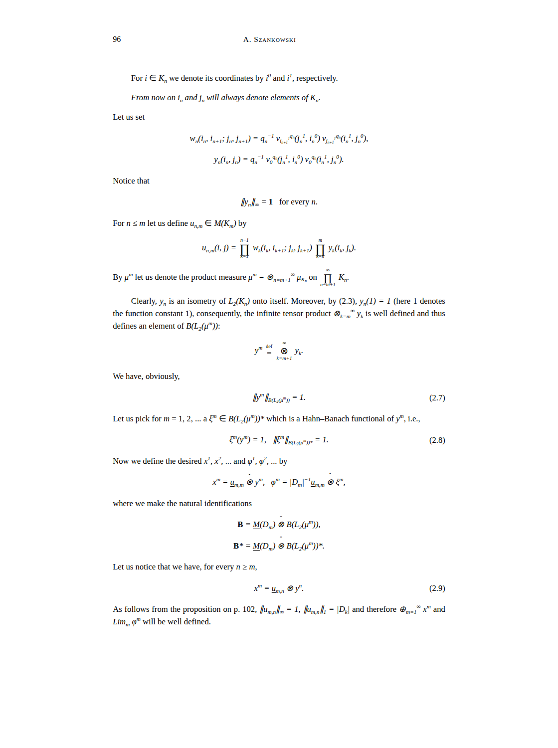96
A. Szankowski
For i ∈ Kn we denote its coordinates by i0 and i1, respectively.
From now on in and jn will always denote elements of Kn.
Let us set
wn(in, in+1; jn, jn+1) = qn−1 vin+11qn(jn1, in0) vjn+11qn(in1, jn0),
yn(in, jn) = qn−1 v0qn(jn1, in0) v0qn(in1, jn0).
Notice that
∥yn∥∞ = 1 for every n.
For n ≤ m let us define un,m ∈ M(Km) by
un,m(i, j) = n−1∏k=1 wk(ik, ik+1; jk, jk+1) m∏k=n yk(ik, jk).
By μm let us denote the product measure μm = ⊗n=m+1∞ μKn on ∞∏n−m+1 Kn.
Clearly, yn is an isometry of L2(Kn) onto itself. Moreover, by (2.3), yn(1) = 1 (here 1 denotes the function constant 1), consequently, the infinite tensor product ⊗k=m∞ yk is well defined and thus defines an element of B(L2(μm)):
ym def= ∞⊗k=m+1 yk.
We have, obviously,
∥ym∥B(L2(μm)) = 1. (2.7)
Let us pick for m = 1, 2, ... a ξm ∈ B(L2(μm))* which is a Hahn–Banach functional of ym, i.e.,
ξm(ym) = 1, ∥ξm∥B(L2(μm))* = 1. (2.8)
Now we define the desired x1, x2, ... and φ1, φ2, ... by
xm = um,m ˇ⊗ ym, φm = |Dm|−1um,m ˆ⊗ ξm,
where we make the natural identifications
B = M(Dm) ˇ⊗ B(L2(μm)),
B* = M(Dm) ˆ⊗ B(L2(μm))*.
Let us notice that we have, for every n ≥ m,
xm = um,n ⊗ yn. (2.9)
As follows from the proposition on p. 102, ∥um,n∥∞ = 1, ∥um,n∥1 = |Dk| and therefore ⊕m=1∞ xm and Limm φm will be well defined.